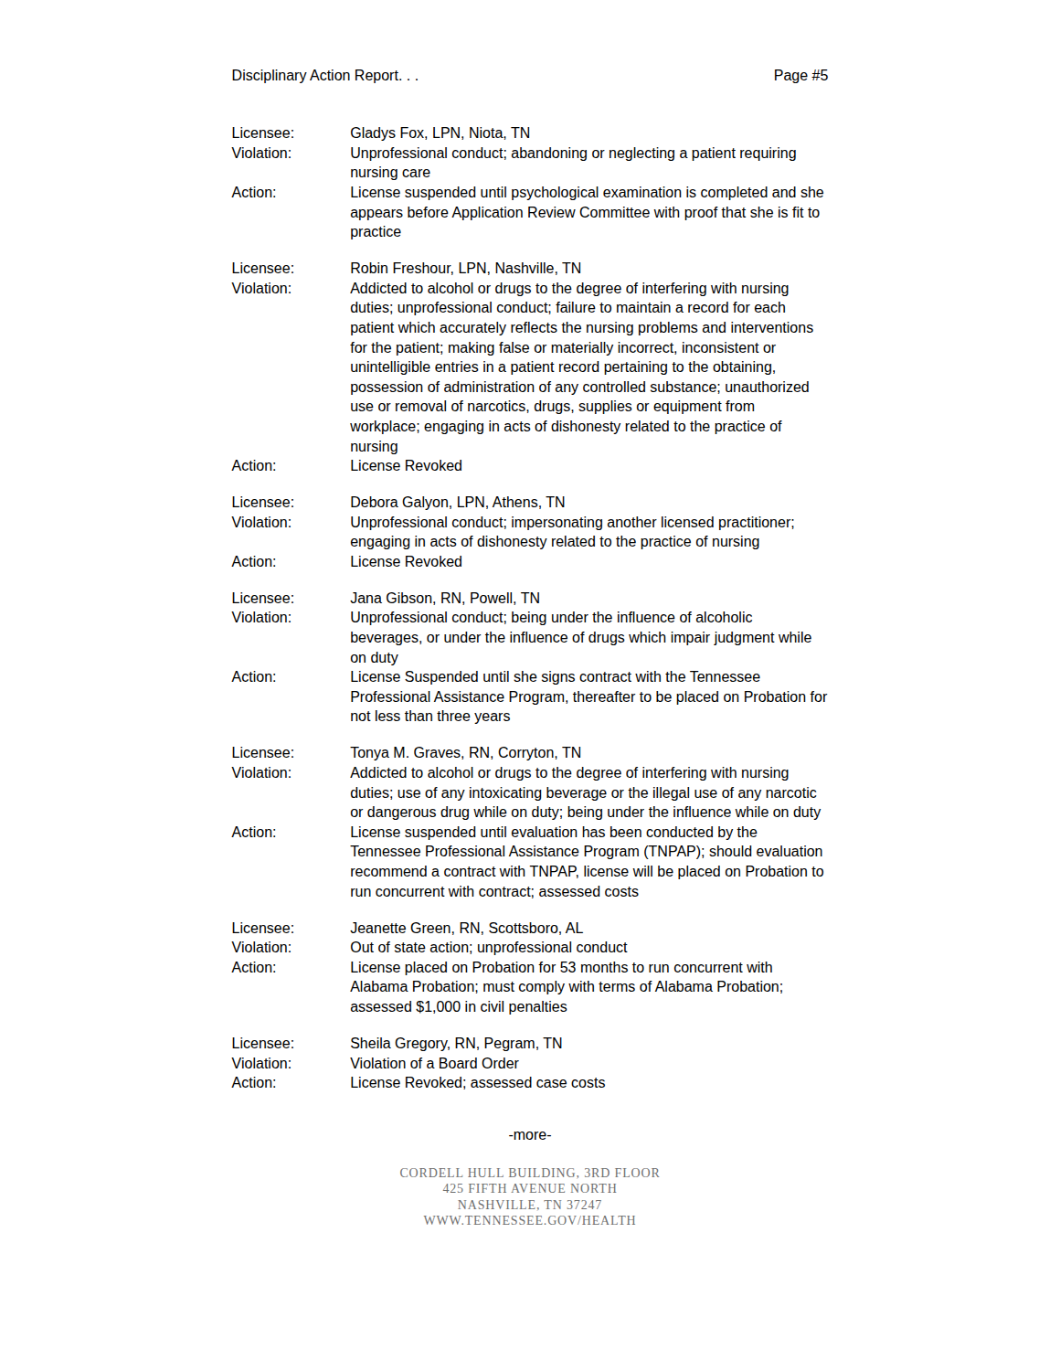Disciplinary Action Report. . .
Page #5
| Licensee: | Gladys Fox, LPN, Niota, TN |
| Violation: | Unprofessional conduct; abandoning or neglecting a patient requiring nursing care |
| Action: | License suspended until psychological examination is completed and she appears before Application Review Committee with proof that she is fit to practice |
| Licensee: | Robin Freshour, LPN, Nashville, TN |
| Violation: | Addicted to alcohol or drugs to the degree of interfering with nursing duties; unprofessional conduct; failure to maintain a record for each patient which accurately reflects the nursing problems and interventions for the patient; making false or materially incorrect, inconsistent or unintelligible entries in a patient record pertaining to the obtaining, possession of administration of any controlled substance; unauthorized use or removal of narcotics, drugs, supplies or equipment from workplace; engaging in acts of dishonesty related to the practice of nursing |
| Action: | License Revoked |
| Licensee: | Debora Galyon, LPN, Athens, TN |
| Violation: | Unprofessional conduct; impersonating another licensed practitioner; engaging in acts of dishonesty related to the practice of nursing |
| Action: | License Revoked |
| Licensee: | Jana Gibson, RN, Powell, TN |
| Violation: | Unprofessional conduct; being under the influence of alcoholic beverages, or under the influence of drugs which impair judgment while on duty |
| Action: | License Suspended until she signs contract with the Tennessee Professional Assistance Program, thereafter to be placed on Probation for not less than three years |
| Licensee: | Tonya M. Graves, RN, Corryton, TN |
| Violation: | Addicted to alcohol or drugs to the degree of interfering with nursing duties; use of any intoxicating beverage or the illegal use of any narcotic or dangerous drug while on duty; being under the influence while on duty |
| Action: | License suspended until evaluation has been conducted by the Tennessee Professional Assistance Program (TNPAP); should evaluation recommend a contract with TNPAP, license will be placed on Probation to run concurrent with contract; assessed costs |
| Licensee: | Jeanette Green, RN, Scottsboro, AL |
| Violation: | Out of state action; unprofessional conduct |
| Action: | License placed on Probation for 53 months to run concurrent with Alabama Probation; must comply with terms of Alabama Probation; assessed $1,000 in civil penalties |
| Licensee: | Sheila Gregory, RN, Pegram, TN |
| Violation: | Violation of a Board Order |
| Action: | License Revoked; assessed case costs |
-more-
CORDELL HULL BUILDING, 3RD FLOOR
425 FIFTH AVENUE NORTH
NASHVILLE, TN 37247
WWW.TENNESSEE.GOV/HEALTH